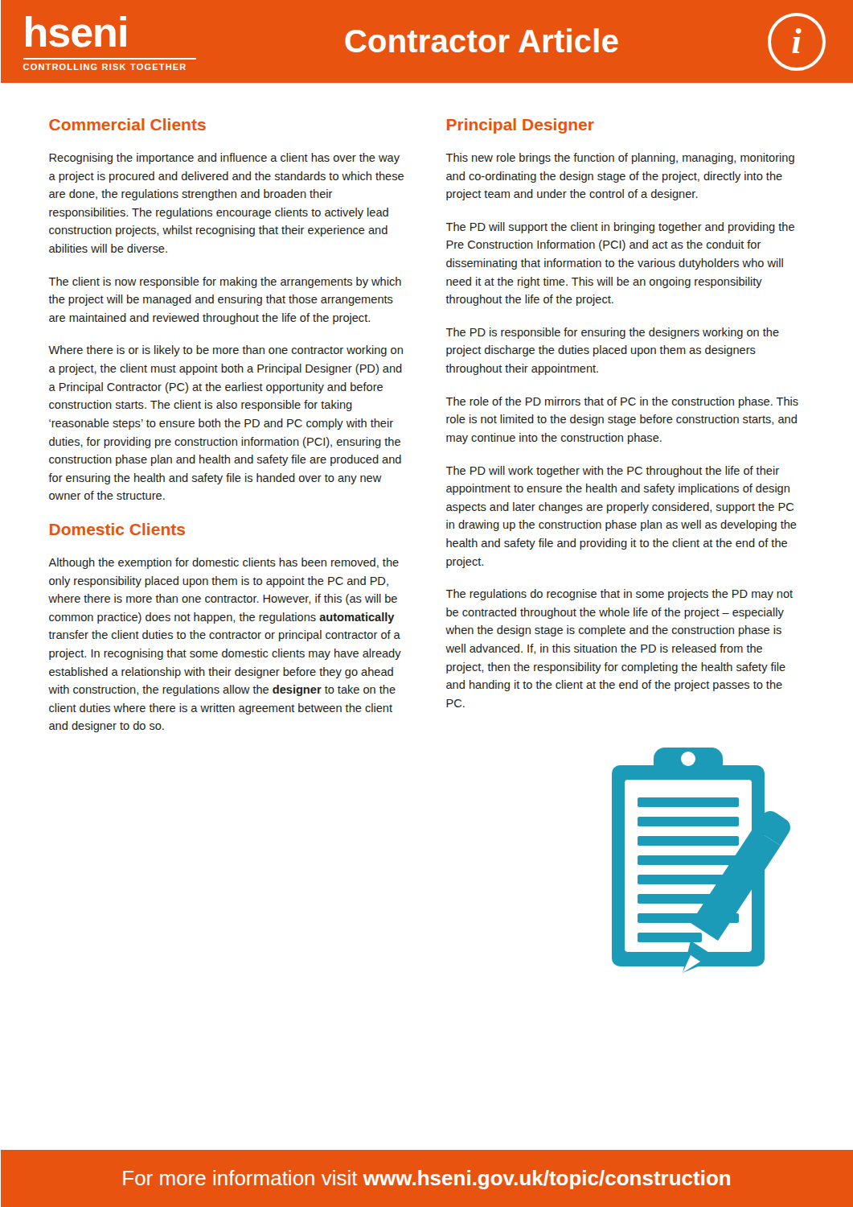hseni
CONTROLLING RISK TOGETHER
Contractor Article
i
Commercial Clients
Recognising the importance and influence a client has over the way a project is procured and delivered and the standards to which these are done, the regulations strengthen and broaden their responsibilities. The regulations encourage clients to actively lead construction projects, whilst recognising that their experience and abilities will be diverse.
The client is now responsible for making the arrangements by which the project will be managed and ensuring that those arrangements are maintained and reviewed throughout the life of the project.
Where there is or is likely to be more than one contractor working on a project, the client must appoint both a Principal Designer (PD) and a Principal Contractor (PC) at the earliest opportunity and before construction starts. The client is also responsible for taking ‘reasonable steps’ to ensure both the PD and PC comply with their duties, for providing pre construction information (PCI), ensuring the construction phase plan and health and safety file are produced and for ensuring the health and safety file is handed over to any new owner of the structure.
Domestic Clients
Although the exemption for domestic clients has been removed, the only responsibility placed upon them is to appoint the PC and PD, where there is more than one contractor. However, if this (as will be common practice) does not happen, the regulations automatically transfer the client duties to the contractor or principal contractor of a project. In recognising that some domestic clients may have already established a relationship with their designer before they go ahead with construction, the regulations allow the designer to take on the client duties where there is a written agreement between the client and designer to do so.
Principal Designer
This new role brings the function of planning, managing, monitoring and co-ordinating the design stage of the project, directly into the project team and under the control of a designer.
The PD will support the client in bringing together and providing the Pre Construction Information (PCI) and act as the conduit for disseminating that information to the various dutyholders who will need it at the right time. This will be an ongoing responsibility throughout the life of the project.
The PD is responsible for ensuring the designers working on the project discharge the duties placed upon them as designers throughout their appointment.
The role of the PD mirrors that of PC in the construction phase. This role is not limited to the design stage before construction starts, and may continue into the construction phase.
The PD will work together with the PC throughout the life of their appointment to ensure the health and safety implications of design aspects and later changes are properly considered, support the PC in drawing up the construction phase plan as well as developing the health and safety file and providing it to the client at the end of the project.
The regulations do recognise that in some projects the PD may not be contracted throughout the whole life of the project – especially when the design stage is complete and the construction phase is well advanced. If, in this situation the PD is released from the project, then the responsibility for completing the health safety file and handing it to the client at the end of the project passes to the PC.
For more information visit www.hseni.gov.uk/topic/construction